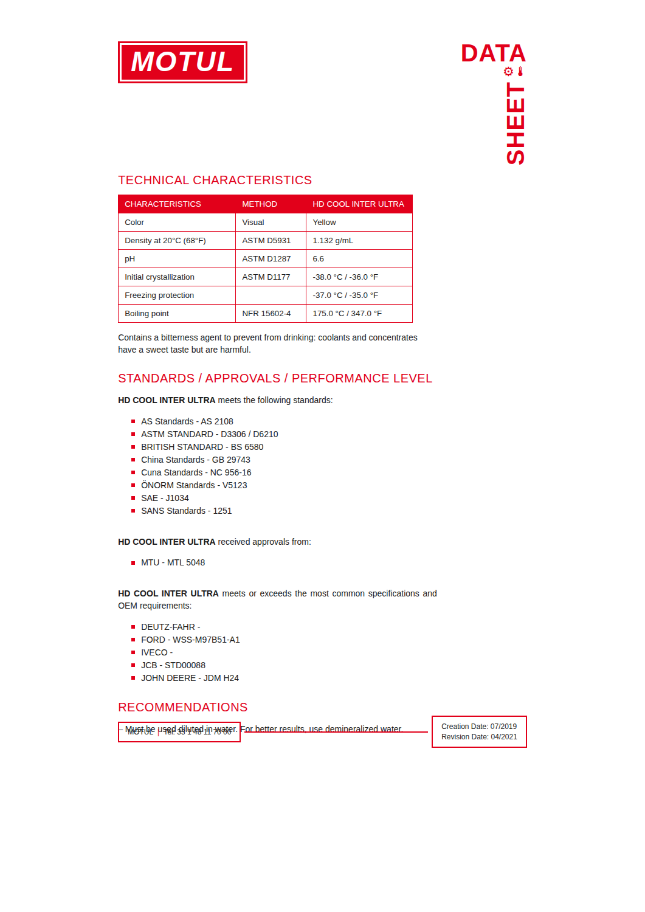MOTUL
DATA
⚙🌡
SHEET
TECHNICAL CHARACTERISTICS
| CHARACTERISTICS | METHOD | HD COOL INTER ULTRA |
| --- | --- | --- |
| Color | Visual | Yellow |
| Density at 20°C (68°F) | ASTM D5931 | 1.132 g/mL |
| pH | ASTM D1287 | 6.6 |
| Initial crystallization | ASTM D1177 | -38.0 °C / -36.0 °F |
| Freezing protection | | -37.0 °C / -35.0 °F |
| Boiling point | NFR 15602-4 | 175.0 °C / 347.0 °F |
Contains a bitterness agent to prevent from drinking: coolants and concentrates have a sweet taste but are harmful.
STANDARDS / APPROVALS / PERFORMANCE LEVEL
HD COOL INTER ULTRA meets the following standards:
AS Standards - AS 2108
ASTM STANDARD - D3306 / D6210
BRITISH STANDARD - BS 6580
China Standards - GB 29743
Cuna Standards - NC 956-16
ÖNORM Standards - V5123
SAE - J1034
SANS Standards - 1251
HD COOL INTER ULTRA received approvals from:
MTU - MTL 5048
HD COOL INTER ULTRA meets or exceeds the most common specifications and OEM requirements:
DEUTZ-FAHR -
FORD - WSS-M97B51-A1
IVECO -
JCB - STD00088
JOHN DEERE - JDM H24
RECOMMENDATIONS
– Must be used diluted in water. For better results, use demineralized water.
MOTUL | Tel: 33 1 48 11 70 00
Creation Date: 07/2019
Revision Date: 04/2021